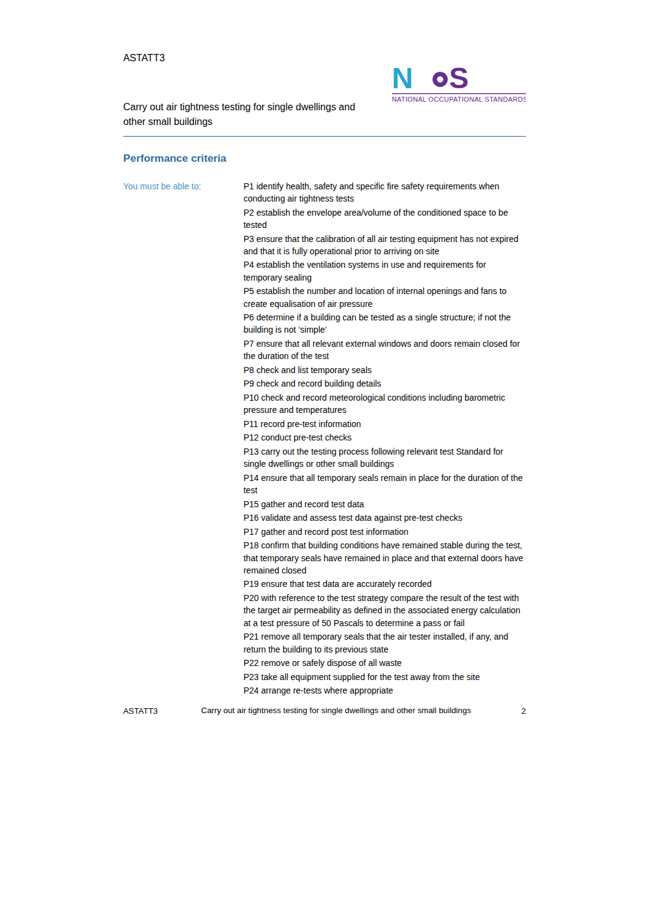ASTATT3
Carry out air tightness testing for single dwellings and other small buildings
Performance criteria
You must be able to:
P1 identify health, safety and specific fire safety requirements when conducting air tightness tests
P2 establish the envelope area/volume of the conditioned space to be tested
P3 ensure that the calibration of all air testing equipment has not expired and that it is fully operational prior to arriving on site
P4 establish the ventilation systems in use and requirements for temporary sealing
P5 establish the number and location of internal openings and fans to create equalisation of air pressure
P6 determine if a building can be tested as a single structure; if not the building is not ‘simple’
P7 ensure that all relevant external windows and doors remain closed for the duration of the test
P8 check and list temporary seals
P9 check and record building details
P10 check and record meteorological conditions including barometric pressure and temperatures
P11 record pre-test information
P12 conduct pre-test checks
P13 carry out the testing process following relevant test Standard for single dwellings or other small buildings
P14 ensure that all temporary seals remain in place for the duration of the test
P15 gather and record test data
P16 validate and assess test data against pre-test checks
P17 gather and record post test information
P18 confirm that building conditions have remained stable during the test, that temporary seals have remained in place and that external doors have remained closed
P19 ensure that test data are accurately recorded
P20 with reference to the test strategy compare the result of the test with the target air permeability as defined in the associated energy calculation at a test pressure of 50 Pascals to determine a pass or fail
P21 remove all temporary seals that the air tester installed, if any, and return the building to its previous state
P22 remove or safely dispose of all waste
P23 take all equipment supplied for the test away from the site
P24 arrange re-tests where appropriate
ASTATT3
Carry out air tightness testing for single dwellings and other small buildings
2